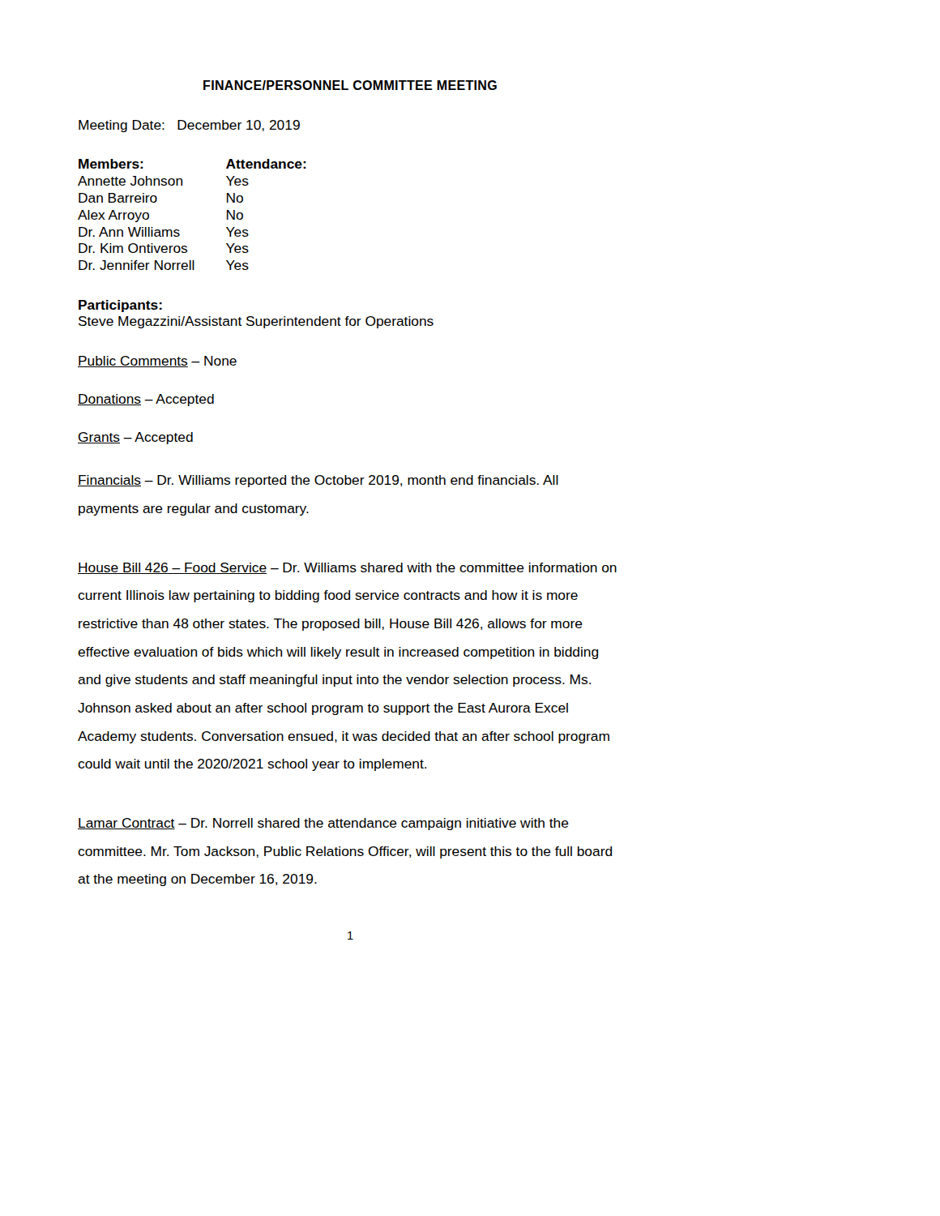FINANCE/PERSONNEL COMMITTEE MEETING
Meeting Date: December 10, 2019
| Members: | Attendance: |
| --- | --- |
| Annette Johnson | Yes |
| Dan Barreiro | No |
| Alex Arroyo | No |
| Dr. Ann Williams | Yes |
| Dr. Kim Ontiveros | Yes |
| Dr. Jennifer Norrell | Yes |
Participants:
Steve Megazzini/Assistant Superintendent for Operations
Public Comments – None
Donations – Accepted
Grants – Accepted
Financials – Dr. Williams reported the October 2019, month end financials. All payments are regular and customary.
House Bill 426 – Food Service – Dr. Williams shared with the committee information on current Illinois law pertaining to bidding food service contracts and how it is more restrictive than 48 other states. The proposed bill, House Bill 426, allows for more effective evaluation of bids which will likely result in increased competition in bidding and give students and staff meaningful input into the vendor selection process. Ms. Johnson asked about an after school program to support the East Aurora Excel Academy students. Conversation ensued, it was decided that an after school program could wait until the 2020/2021 school year to implement.
Lamar Contract – Dr. Norrell shared the attendance campaign initiative with the committee. Mr. Tom Jackson, Public Relations Officer, will present this to the full board at the meeting on December 16, 2019.
1